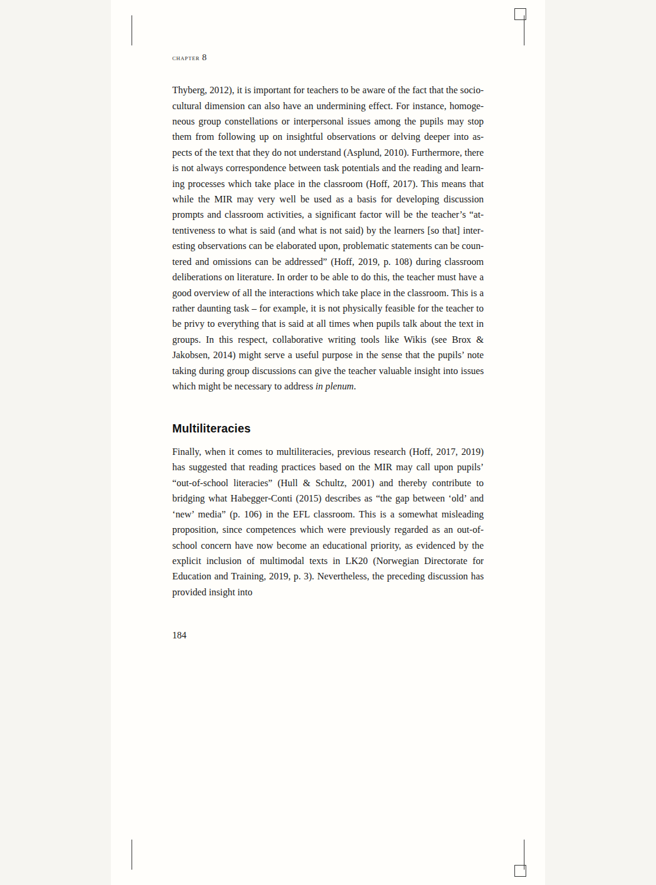chapter 8
Thyberg, 2012), it is important for teachers to be aware of the fact that the socio-cultural dimension can also have an undermining effect. For instance, homogeneous group constellations or interpersonal issues among the pupils may stop them from following up on insightful observations or delving deeper into aspects of the text that they do not understand (Asplund, 2010). Furthermore, there is not always correspondence between task potentials and the reading and learning processes which take place in the classroom (Hoff, 2017). This means that while the MIR may very well be used as a basis for developing discussion prompts and classroom activities, a significant factor will be the teacher’s “attentiveness to what is said (and what is not said) by the learners [so that] interesting observations can be elaborated upon, problematic statements can be countered and omissions can be addressed” (Hoff, 2019, p. 108) during classroom deliberations on literature. In order to be able to do this, the teacher must have a good overview of all the interactions which take place in the classroom. This is a rather daunting task – for example, it is not physically feasible for the teacher to be privy to everything that is said at all times when pupils talk about the text in groups. In this respect, collaborative writing tools like Wikis (see Brox & Jakobsen, 2014) might serve a useful purpose in the sense that the pupils’ note taking during group discussions can give the teacher valuable insight into issues which might be necessary to address in plenum.
Multiliteracies
Finally, when it comes to multiliteracies, previous research (Hoff, 2017, 2019) has suggested that reading practices based on the MIR may call upon pupils’ “out-of-school literacies” (Hull & Schultz, 2001) and thereby contribute to bridging what Habegger-Conti (2015) describes as “the gap between ‘old’ and ‘new’ media” (p. 106) in the EFL classroom. This is a somewhat misleading proposition, since competences which were previously regarded as an out-of-school concern have now become an educational priority, as evidenced by the explicit inclusion of multimodal texts in LK20 (Norwegian Directorate for Education and Training, 2019, p. 3). Nevertheless, the preceding discussion has provided insight into
184